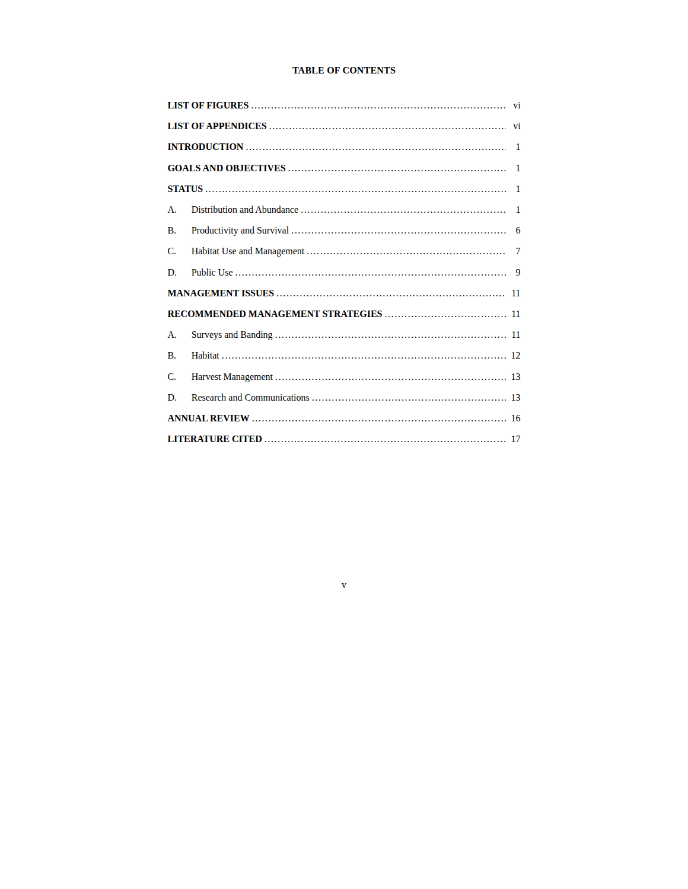TABLE OF CONTENTS
LIST OF FIGURES .................................................................................................................. vi
LIST OF APPENDICES ......................................................................................................... vi
INTRODUCTION ....................................................................................................................... 1
GOALS AND OBJECTIVES .................................................................................................... 1
STATUS ..................................................................................................................................... 1
A. Distribution and Abundance .................................................................................... 1
B. Productivity and Survival ........................................................................................ 6
C. Habitat Use and Management ................................................................................ 7
D. Public Use ................................................................................................................. 9
MANAGEMENT ISSUES ....................................................................................................... 11
RECOMMENDED MANAGEMENT STRATEGIES ........................................................... 11
A. Surveys and Banding .............................................................................................. 11
B. Habitat .................................................................................................................... 12
C. Harvest Management ............................................................................................. 13
D. Research and Communications ............................................................................. 13
ANNUAL REVIEW ................................................................................................................... 16
LITERATURE CITED .......................................................................................................... 17
v